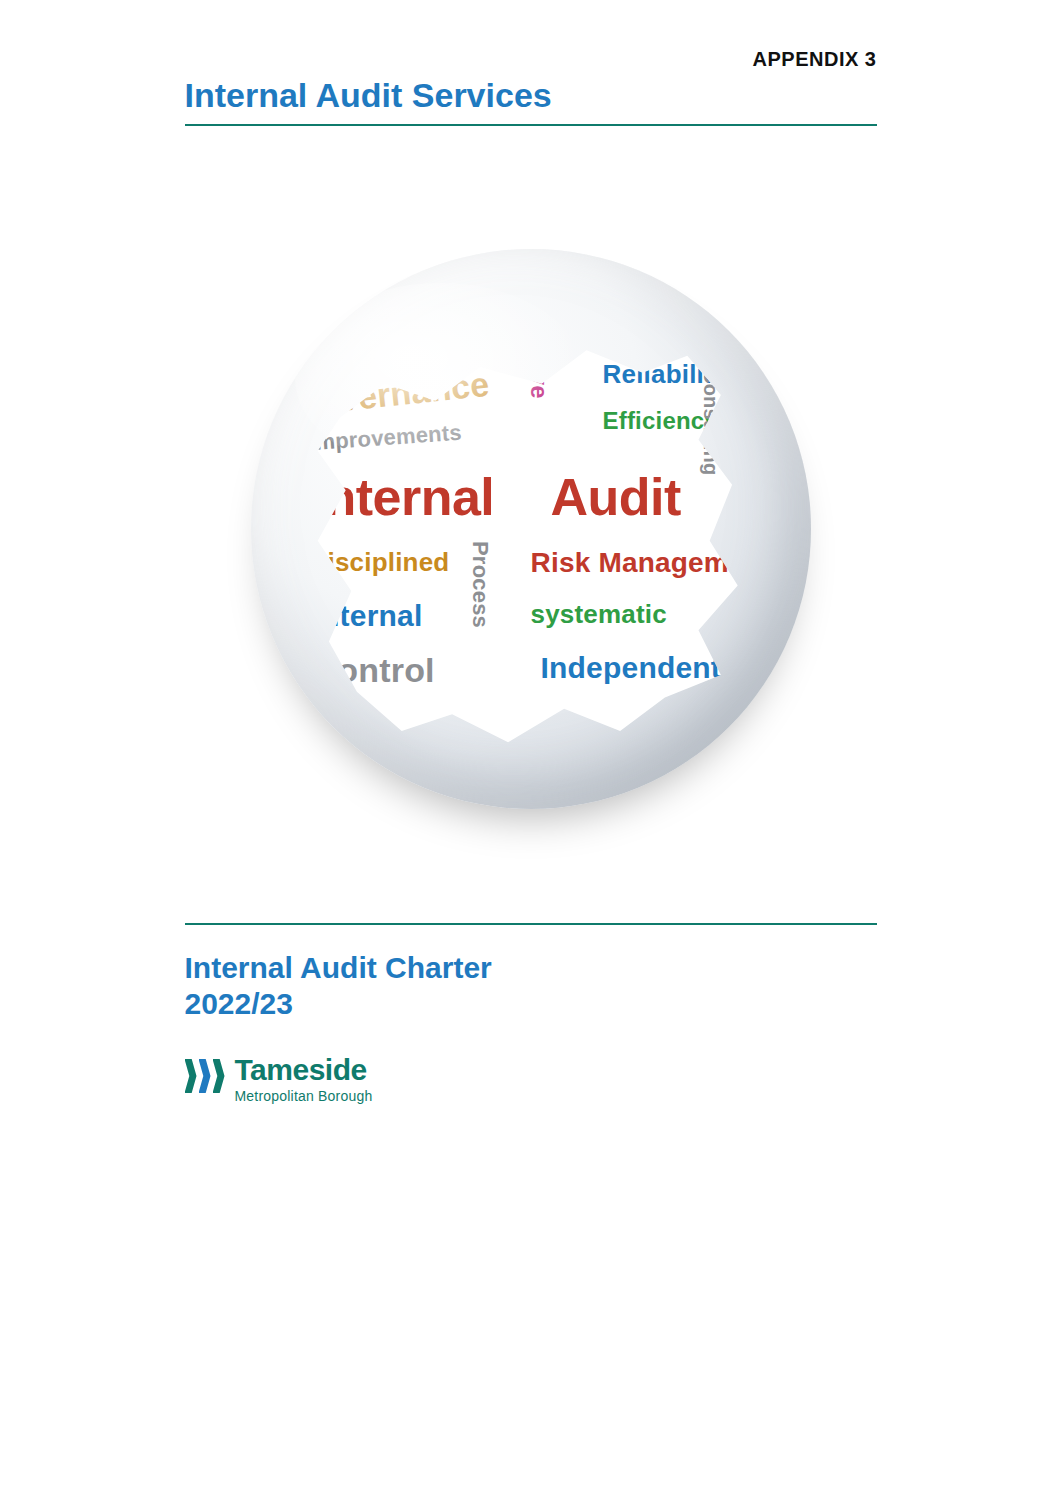APPENDIX 3
Internal Audit Services
Added Value Objective VFM Governance improvements Reliability Efficiency Consulting Assurance Internal Audit Disciplined Process Risk Management fraud Internal systematic Control Independent
Internal Audit Charter
2022/23
Tameside
Metropolitan Borough